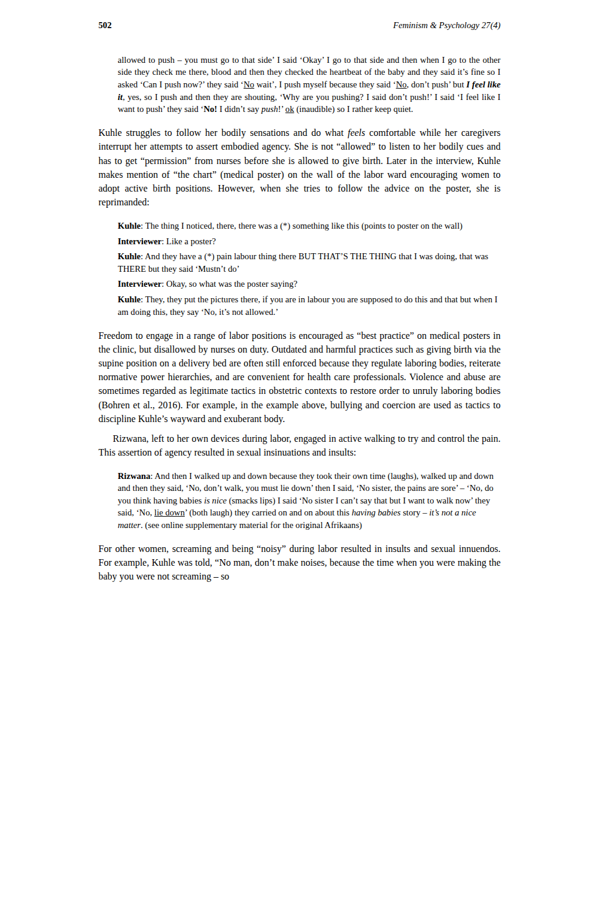502 Feminism & Psychology 27(4)
allowed to push – you must go to that side’ I said ‘Okay’ I go to that side and then when I go to the other side they check me there, blood and then they checked the heartbeat of the baby and they said it’s fine so I asked ‘Can I push now?’ they said ‘No wait’, I push myself because they said ‘No, don’t push’ but I feel like it, yes, so I push and then they are shouting, ‘Why are you pushing? I said don’t push!’ I said ‘I feel like I want to push’ they said ‘No! I didn’t say push!’ ok (inaudible) so I rather keep quiet.
Kuhle struggles to follow her bodily sensations and do what feels comfortable while her caregivers interrupt her attempts to assert embodied agency. She is not “allowed” to listen to her bodily cues and has to get “permission” from nurses before she is allowed to give birth. Later in the interview, Kuhle makes mention of “the chart” (medical poster) on the wall of the labor ward encouraging women to adopt active birth positions. However, when she tries to follow the advice on the poster, she is reprimanded:
Kuhle: The thing I noticed, there, there was a (*) something like this (points to poster on the wall)
Interviewer: Like a poster?
Kuhle: And they have a (*) pain labour thing there but that’s the thing that I was doing, that was there but they said ‘Mustn’t do’
Interviewer: Okay, so what was the poster saying?
Kuhle: They, they put the pictures there, if you are in labour you are supposed to do this and that but when I am doing this, they say ‘No, it’s not allowed.’
Freedom to engage in a range of labor positions is encouraged as “best practice” on medical posters in the clinic, but disallowed by nurses on duty. Outdated and harmful practices such as giving birth via the supine position on a delivery bed are often still enforced because they regulate laboring bodies, reiterate normative power hierarchies, and are convenient for health care professionals. Violence and abuse are sometimes regarded as legitimate tactics in obstetric contexts to restore order to unruly laboring bodies (Bohren et al., 2016). For example, in the example above, bullying and coercion are used as tactics to discipline Kuhle’s wayward and exuberant body.
Rizwana, left to her own devices during labor, engaged in active walking to try and control the pain. This assertion of agency resulted in sexual insinuations and insults:
Rizwana: And then I walked up and down because they took their own time (laughs), walked up and down and then they said, ‘No, don’t walk, you must lie down’ then I said, ‘No sister, the pains are sore’ – ‘No, do you think having babies is nice (smacks lips) I said ‘No sister I can’t say that but I want to walk now’ they said, ‘No, lie down’ (both laugh) they carried on and on about this having babies story – it’s not a nice matter. (see online supplementary material for the original Afrikaans)
For other women, screaming and being “noisy” during labor resulted in insults and sexual innuendos. For example, Kuhle was told, “No man, don’t make noises, because the time when you were making the baby you were not screaming – so